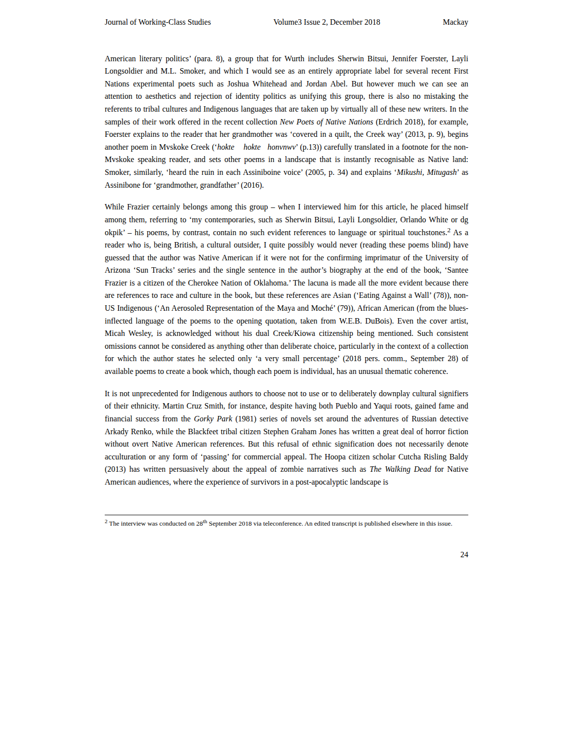Journal of Working-Class Studies Volume3 Issue 2, December 2018 Mackay
American literary politics’ (para. 8), a group that for Wurth includes Sherwin Bitsui, Jennifer Foerster, Layli Longsoldier and M.L. Smoker, and which I would see as an entirely appropriate label for several recent First Nations experimental poets such as Joshua Whitehead and Jordan Abel. But however much we can see an attention to aesthetics and rejection of identity politics as unifying this group, there is also no mistaking the referents to tribal cultures and Indigenous languages that are taken up by virtually all of these new writers. In the samples of their work offered in the recent collection New Poets of Native Nations (Erdrich 2018), for example, Foerster explains to the reader that her grandmother was ‘covered in a quilt, the Creek way’ (2013, p. 9), begins another poem in Mvskoke Creek (‘hokte hokte honvnwv’ (p.13)) carefully translated in a footnote for the non-Mvskoke speaking reader, and sets other poems in a landscape that is instantly recognisable as Native land: Smoker, similarly, ‘heard the ruin in each Assiniboine voice’ (2005, p. 34) and explains ‘Mikushi, Mitugash’ as Assinibone for ‘grandmother, grandfather’ (2016).
While Frazier certainly belongs among this group – when I interviewed him for this article, he placed himself among them, referring to ‘my contemporaries, such as Sherwin Bitsui, Layli Longsoldier, Orlando White or dg okpik’ – his poems, by contrast, contain no such evident references to language or spiritual touchstones.2 As a reader who is, being British, a cultural outsider, I quite possibly would never (reading these poems blind) have guessed that the author was Native American if it were not for the confirming imprimatur of the University of Arizona ‘Sun Tracks’ series and the single sentence in the author’s biography at the end of the book, ‘Santee Frazier is a citizen of the Cherokee Nation of Oklahoma.’ The lacuna is made all the more evident because there are references to race and culture in the book, but these references are Asian (‘Eating Against a Wall’ (78)), non-US Indigenous (‘An Aerosoled Representation of the Maya and Moché’ (79)), African American (from the blues-inflected language of the poems to the opening quotation, taken from W.E.B. DuBois). Even the cover artist, Micah Wesley, is acknowledged without his dual Creek/Kiowa citizenship being mentioned. Such consistent omissions cannot be considered as anything other than deliberate choice, particularly in the context of a collection for which the author states he selected only ‘a very small percentage’ (2018 pers. comm., September 28) of available poems to create a book which, though each poem is individual, has an unusual thematic coherence.
It is not unprecedented for Indigenous authors to choose not to use or to deliberately downplay cultural signifiers of their ethnicity. Martin Cruz Smith, for instance, despite having both Pueblo and Yaqui roots, gained fame and financial success from the Gorky Park (1981) series of novels set around the adventures of Russian detective Arkady Renko, while the Blackfeet tribal citizen Stephen Graham Jones has written a great deal of horror fiction without overt Native American references. But this refusal of ethnic signification does not necessarily denote acculturation or any form of ‘passing’ for commercial appeal. The Hoopa citizen scholar Cutcha Risling Baldy (2013) has written persuasively about the appeal of zombie narratives such as The Walking Dead for Native American audiences, where the experience of survivors in a post-apocalyptic landscape is
2 The interview was conducted on 28th September 2018 via teleconference. An edited transcript is published elsewhere in this issue.
24